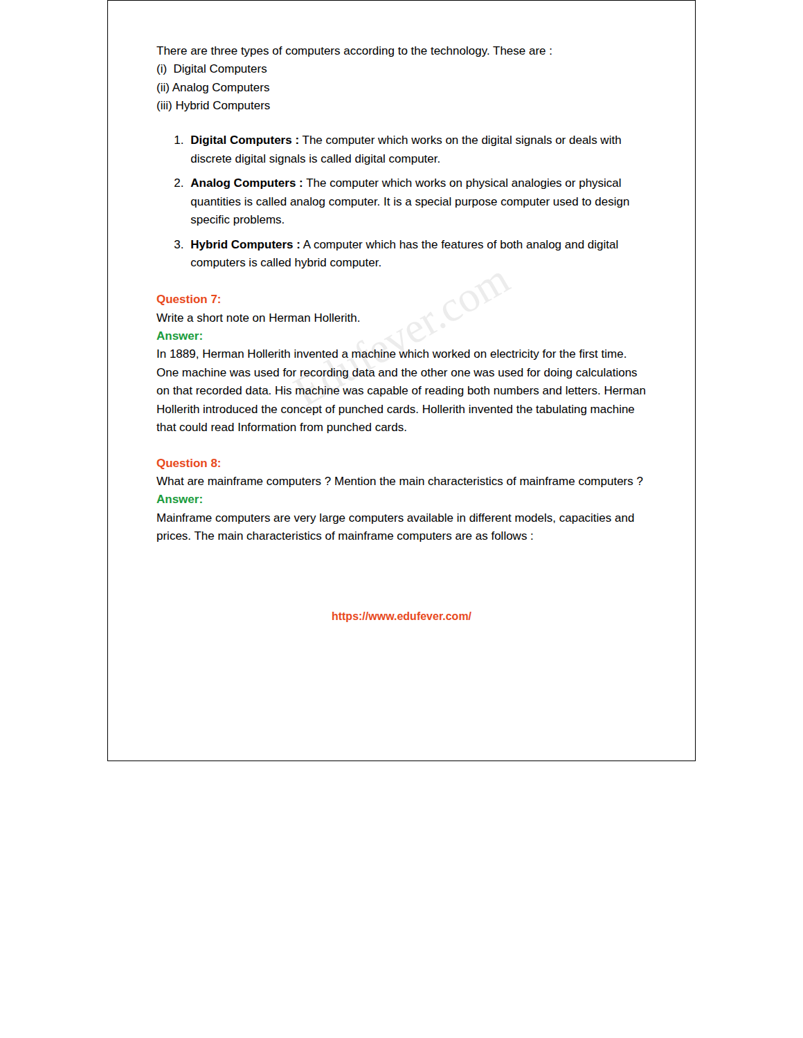Edufever.com
There are three types of computers according to the technology. These are :
(i) Digital Computers
(ii) Analog Computers
(iii) Hybrid Computers
Digital Computers : The computer which works on the digital signals or deals with discrete digital signals is called digital computer.
Analog Computers : The computer which works on physical analogies or physical quantities is called analog computer. It is a special purpose computer used to design specific problems.
Hybrid Computers : A computer which has the features of both analog and digital computers is called hybrid computer.
Question 7:
Write a short note on Herman Hollerith.
Answer:
In 1889, Herman Hollerith invented a machine which worked on electricity for the first time. One machine was used for recording data and the other one was used for doing calculations on that recorded data. His machine was capable of reading both numbers and letters. Herman Hollerith introduced the concept of punched cards. Hollerith invented the tabulating machine that could read Information from punched cards.
Question 8:
What are mainframe computers ? Mention the main characteristics of mainframe computers ?
Answer:
Mainframe computers are very large computers available in different models, capacities and prices. The main characteristics of mainframe computers are as follows :
https://www.edufever.com/